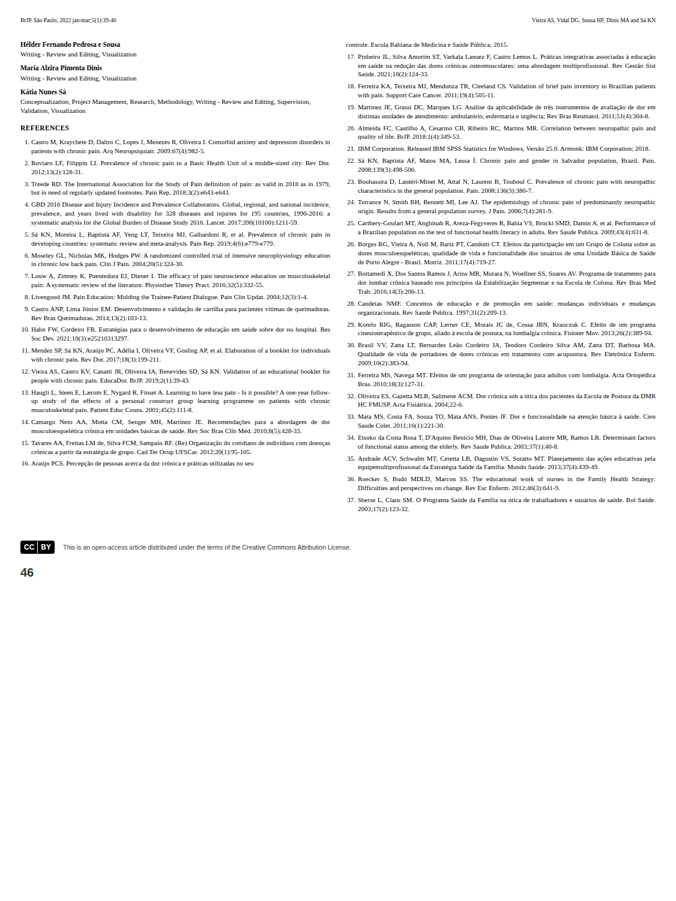BrJP. São Paulo, 2022 jan-mar;5(1):39-46
Vieira AS, Vidal DG, Sousa HF, Dinis MA and Sá KN
Hélder Fernando Pedrosa e Sousa
Writing - Review and Editing, Visualization
Maria Alzira Pimenta Dinis
Writing - Review and Editing, Visualization
Kátia Nunes Sá
Conceptualization, Project Management, Research, Methodology, Writing - Review and Editing, Supervision, Validation, Visualization
REFERENCES
Castro M, Kraychete D, Daltro C, Lopes J, Menezes R, Oliveira I. Comorbid anxiety and depression disorders in patients with chronic pain. Arq Neuropsiquiatr. 2009;67(4):982-5.
Ruviaro LF, Filippin LI. Prevalence of chronic pain in a Basic Health Unit of a middle-sized city. Rev Dor. 2012;13(2):128-31.
Treede RD. The International Association for the Study of Pain definition of pain: as valid in 2018 as in 1979, but in need of regularly updated footnotes. Pain Rep. 2018;3(2):e643-e643.
GBD 2016 Disease and Injury Incidence and Prevalence Collaborators. Global, regional, and national incidence, prevalence, and years lived with disability for 328 diseases and injuries for 195 countries, 1990-2016: a systematic analysis for the Global Burden of Disease Study 2016. Lancet. 2017;390(10100):1211-59.
Sá KN, Moreira L, Baptista AF, Yeng LT, Teixeira MJ, Galhardoni R, et al. Prevalence of chronic pain in developing countries: systematic review and meta-analysis. Pain Rep. 2019;4(6):e779-e779.
Moseley GL, Nicholas MK, Hodges PW. A randomized controlled trial of intensive neurophysiology education in chronic low back pain. Clin J Pain. 2004;20(5):324-30.
Louw A, Zimney K, Puentedura EJ, Diener I. The efficacy of pain neuroscience education on musculoskeletal pain: A systematic review of the literature. Physiother Theory Pract. 2016;32(5):332-55.
Livengood JM. Pain Education: Molding the Trainee-Patient Dialogue. Pain Clin Updat. 2004;12(3):1-4.
Castro ANP, Lima Júnior EM. Desenvolvimento e validação de cartilha para pacientes vítimas de queimaduras. Rev Bras Queimaduras. 2014;13(2):103-13.
Hahn FW, Cordeiro FR. Estratégias para o desenvolvimento de educação em saúde sobre dor no hospital. Res Soc Dev. 2021;10(3):e25210313297.
Mendez SP, Sá KN, Araújo PC, Adélia I, Oliveira VF, Gosling AP, et al. Elaboration of a booklet for individuals with chronic pain. Rev Dor. 2017;18(3):199-211.
Vieira AS, Castro KV, Canatti JR, Oliveira IA, Benevides SD, Sá KN. Validation of an educational booklet for people with chronic pain. EducaDor. BrJP. 2019;2(1):39-43.
Haugli L, Steen E, Lærum E, Nygard R, Finset A. Learning to have less pain - Is it possible? A one-year follow-up study of the effects of a personal construct group learning programme on patients with chronic musculoskeletal pain. Patient Educ Couns. 2001;45(2):111-8.
Camargo Neto AA, Motta CM, Senger MH, Martinez JE. Recomendações para a abordagem de dor musculoesquelética crônica em unidades básicas de saúde. Rev Soc Bras Clín Méd. 2010;8(5):428-33.
Tavares AA, Freitas LM de, Silva FCM, Sampaio RF. (Re) Organização do cotidiano de indivíduos com doenças crônicas a partir da estratégia de grupo. Cad Ter Ocup UFSCar. 2012;20(1):95-105.
Araújo PCS. Percepção de pessoas acerca da dor crônica e práticas utilizadas no seu
controle. Escola Bahiana de Medicina e Saúde Pública; 2015.
Pinheiro JL, Silva Amorim ST, Varkala Lanuez F, Castro Lemos L. Práticas integrativas associadas à educação em saúde na redução das dores crônicas osteomusculares: uma abordagem multiprofissional. Rev Gestão Sist Saúde. 2021;10(2):124-33.
Ferreira KA, Teixeira MJ, Mendonza TR, Cleeland CS. Validation of brief pain inventory to Brazilian patients with pain. Support Care Cancer. 2011;19(4):505-11.
Martinez JE, Grassi DC, Marques LG. Análise da aplicabilidade de três instrumentos de avaliação de dor em distintas unidades de atendimento: ambulatório, enfermaria e urgência; Rev Bras Reumatol. 2011;51(4):304-8.
Almeida FC, Castilho A, Cesarino CB, Ribeiro RC, Martins MR. Correlation between neuropathic pain and quality of life. BrJP. 2018;1(4):349-53.
IBM Corporation. Released IBM SPSS Statistics for Windows, Versão 25.0. Armonk: IBM Corporation; 2018.
Sá KN, Baptista AF, Matos MA, Lessa Í. Chronic pain and gender in Salvador population, Brazil. Pain. 2008;139(3):498-506.
Bouhassira D, Lantéri-Minet M, Attal N, Laurent B, Touboul C. Prevalence of chronic pain with neuropathic characteristics in the general population. Pain. 2008;136(3):380-7.
Torrance N, Smith BH, Bennett MI, Lee AJ. The epidemiology of chronic pain of predominantly neuropathic origin. Results from a general population survey. J Pain. 2006;7(4):281-9.
Carthery-Goulart MT, Anghinah R, Areza-Fegyveres R, Bahia VS, Brucki SMD, Damin A, et al. Performance of a Brazilian population on the test of functional health literacy in adults. Rev Saude Publica. 2009;43(4):631-8.
Borges RG, Vieira A, Noll M, Bartz PT, Candotti CT. Efeitos da participação em um Grupo de Coluna sobre as dores musculoesqueléticas, qualidade de vida e funcionalidade dos usuários de uma Unidade Básica de Saúde de Porto Alegre - Brasil. Motriz. 2011;17(4):719-27.
Bottamedi X, Dos Santos Ramos J, Arins MR, Murara N, Woellner SS, Soares AV. Programa de tratamento para dor lombar crônica baseado nos princípios da Estabilização Segmentar e na Escola de Coluna. Rev Bras Med Trab. 2016;14(3):206-13.
Candeias NMF. Conceitos de educação e de promoção em saúde: mudanças individuais e mudanças organizacionais. Rev Saude Publica. 1997;31(2):209-13.
Korelo RIG, Ragasson CAP, Lerner CE, Morais JC de, Cossa JBN, Krauczuk C. Efeito de um programa cinesioterapêutico de grupo, aliado à escola de postura, na lombalgia crônica. Fisioter Mov. 2013;26(2):389-94.
Brasil VV, Zatta LT, Bernardes Leão Cordeiro JA, Teodoro Cordeiro Silva AM, Zatta DT, Barbosa MA. Qualidade de vida de portadores de dores crônicas em tratamento com acupuntura. Rev Eletrônica Enferm. 2009;10(2):383-94.
Ferreira MS, Navega MT. Efeitos de um programa de orientação para adultos com lombalgia. Acta Ortopédica Bras. 2010;18(3):127-31.
Oliveira ES, Gazetta MLB, Salimene ACM. Dor crônica sob a ótica dos pacientes da Escola de Postura da DMR HC FMUSP. Acta Fisiátrica. 2004;22-6.
Mata MS, Costa FA, Souza TO, Mata ANS, Pontes JF. Dor e funcionalidade na atenção básica à saúde. Cien Saude Colet. 2011;16(1):221-30.
Etsuko da Costa Rosa T, D'Aquino Benício MH, Dias de Oliveira Latorre MR, Ramos LR. Determinant factors of functional status among the elderly. Rev Saude Publica. 2003;37(1):40-8.
Andrade ACV, Schwalm MT, Ceretta LB, Dagostin VS, Soratto MT. Planejamento das ações educativas pela equipemultiprofissional da Estratégia Saúde da Família. Mundo Saúde. 2013;37(4):439-49.
Roecker S, Budó MDLD, Marcon SS. The educational work of nurses in the Family Health Strategy: Difficulties and perspectives on change. Rev Esc Enferm. 2012;46(3):641-9.
Sberse L, Claus SM. O Programa Saúde da Família na ótica de trabalhadores e usuários de saúde. Bol Saúde. 2003;17(2):123-32.
CC BY This is an open-access article distributed under the terms of the Creative Commons Attribution License.
46